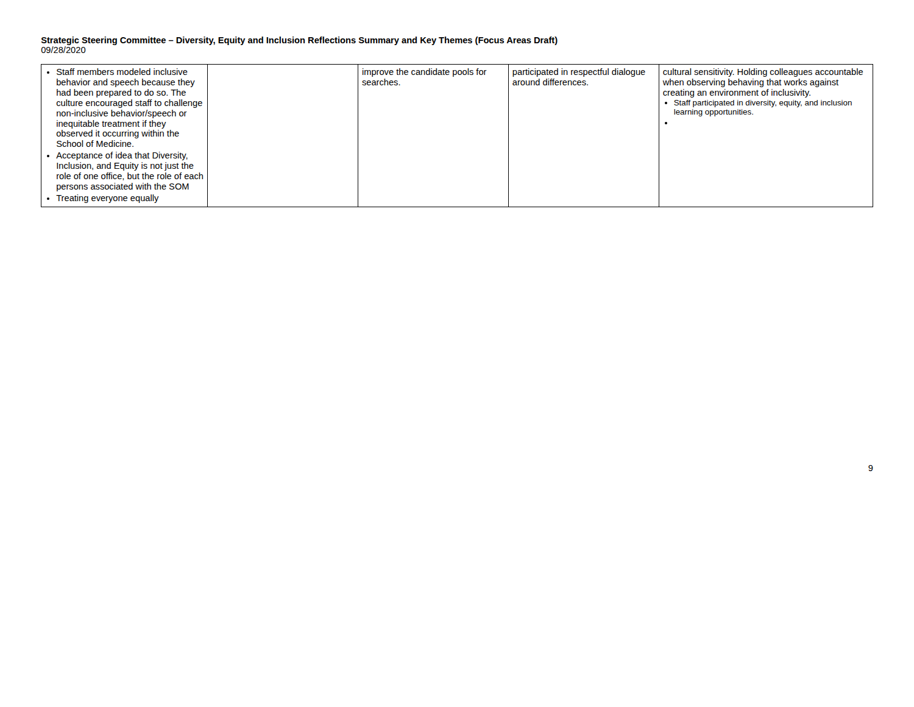Strategic Steering Committee – Diversity, Equity and Inclusion Reflections Summary and Key Themes (Focus Areas Draft)
09/28/2020
| Staff members modeled inclusive behavior and speech because they had been prepared to do so. The culture encouraged staff to challenge non-inclusive behavior/speech or inequitable treatment if they observed it occurring within the School of Medicine. Acceptance of idea that Diversity, Inclusion, and Equity is not just the role of one office, but the role of each persons associated with the SOM Treating everyone equally | | improve the candidate pools for searches. | participated in respectful dialogue around differences. | cultural sensitivity. Holding colleagues accountable when observing behaving that works against creating an environment of inclusivity. Staff participated in diversity, equity, and inclusion learning opportunities. |
9